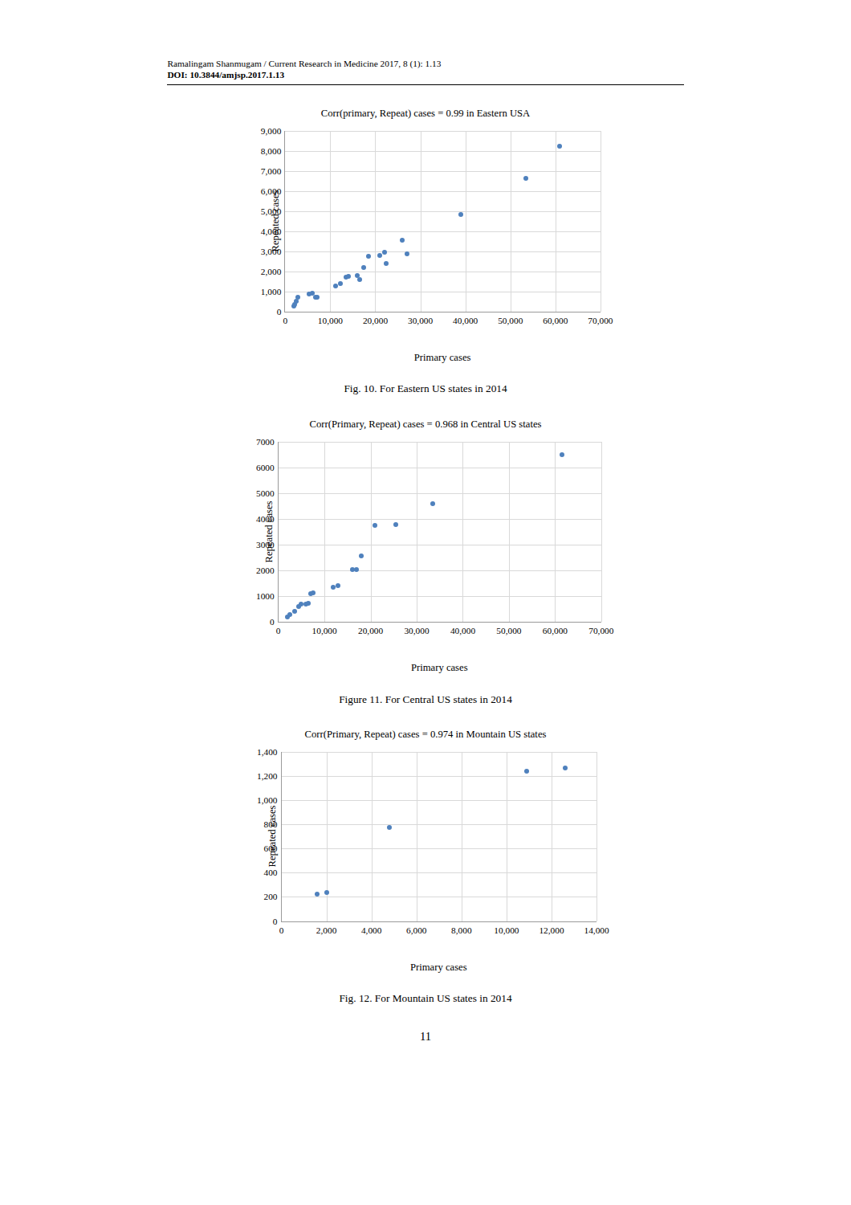Ramalingam Shanmugam / Current Research in Medicine 2017, 8 (1): 1.13
DOI: 10.3844/amjsp.2017.1.13
Corr(primary, Repeat) cases = 0.99 in Eastern USA
9,000
8,000
7,000
6,000
5,000
4,000
3,000
2,000
1,000
0
0
10,000
20,000
30,000
40,000
50,000
60,000
70,000
Repeated cases
Primary cases
Fig. 10. For Eastern US states in 2014
Corr(Primary, Repeat) cases = 0.968 in Central US states
7000
6000
5000
4000
3000
2000
1000
0
0
10,000
20,000
30,000
40,000
50,000
60,000
70,000
Repeated cases
Primary cases
Figure 11. For Central US states in 2014
Corr(Primary, Repeat) cases = 0.974 in Mountain US states
1,400
1,200
1,000
800
600
400
200
0
0
2,000
4,000
6,000
8,000
10,000
12,000
14,000
Repeated cases
Primary cases
Fig. 12. For Mountain US states in 2014
11